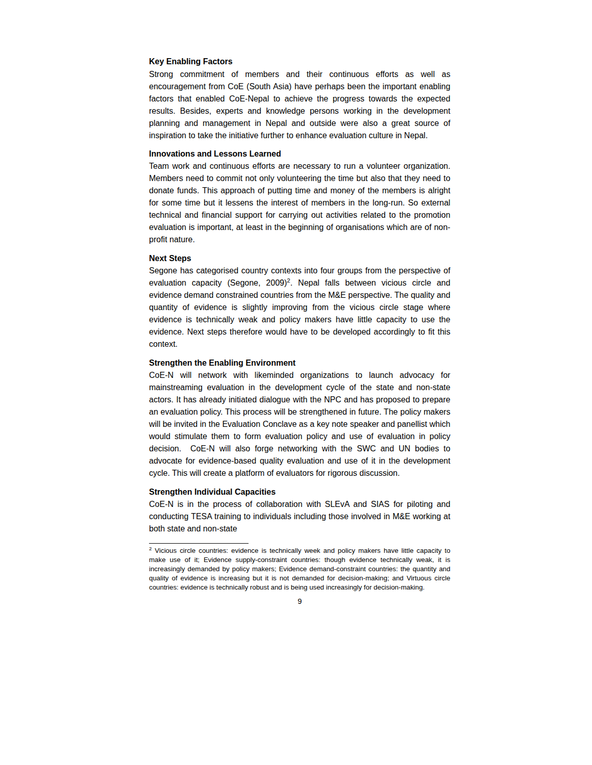Key Enabling Factors
Strong commitment of members and their continuous efforts as well as encouragement from CoE (South Asia) have perhaps been the important enabling factors that enabled CoE-Nepal to achieve the progress towards the expected results. Besides, experts and knowledge persons working in the development planning and management in Nepal and outside were also a great source of inspiration to take the initiative further to enhance evaluation culture in Nepal.
Innovations and Lessons Learned
Team work and continuous efforts are necessary to run a volunteer organization. Members need to commit not only volunteering the time but also that they need to donate funds. This approach of putting time and money of the members is alright for some time but it lessens the interest of members in the long-run. So external technical and financial support for carrying out activities related to the promotion evaluation is important, at least in the beginning of organisations which are of non-profit nature.
Next Steps
Segone has categorised country contexts into four groups from the perspective of evaluation capacity (Segone, 2009)2. Nepal falls between vicious circle and evidence demand constrained countries from the M&E perspective. The quality and quantity of evidence is slightly improving from the vicious circle stage where evidence is technically weak and policy makers have little capacity to use the evidence. Next steps therefore would have to be developed accordingly to fit this context.
Strengthen the Enabling Environment
CoE-N will network with likeminded organizations to launch advocacy for mainstreaming evaluation in the development cycle of the state and non-state actors. It has already initiated dialogue with the NPC and has proposed to prepare an evaluation policy. This process will be strengthened in future. The policy makers will be invited in the Evaluation Conclave as a key note speaker and panellist which would stimulate them to form evaluation policy and use of evaluation in policy decision. CoE-N will also forge networking with the SWC and UN bodies to advocate for evidence-based quality evaluation and use of it in the development cycle. This will create a platform of evaluators for rigorous discussion.
Strengthen Individual Capacities
CoE-N is in the process of collaboration with SLEvA and SIAS for piloting and conducting TESA training to individuals including those involved in M&E working at both state and non-state
2 Vicious circle countries: evidence is technically week and policy makers have little capacity to make use of it; Evidence supply-constraint countries: though evidence technically weak, it is increasingly demanded by policy makers; Evidence demand-constraint countries: the quantity and quality of evidence is increasing but it is not demanded for decision-making; and Virtuous circle countries: evidence is technically robust and is being used increasingly for decision-making.
9